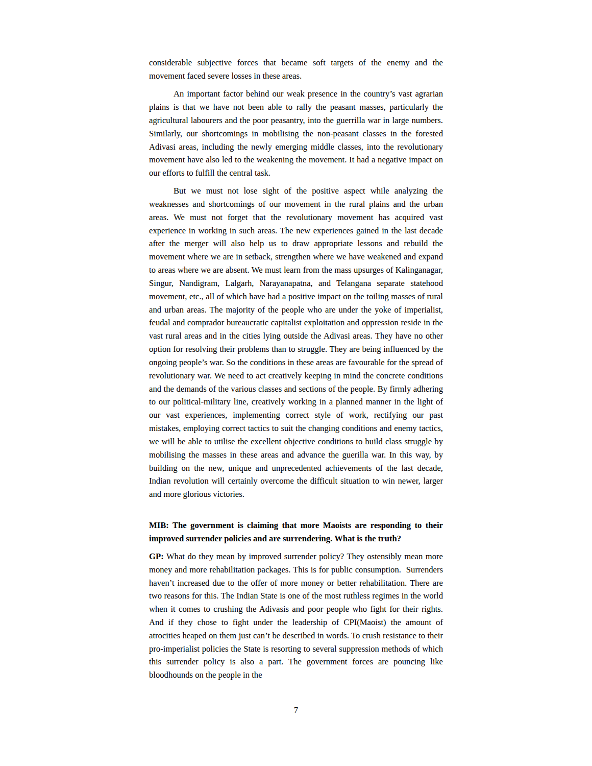considerable subjective forces that became soft targets of the enemy and the movement faced severe losses in these areas.
An important factor behind our weak presence in the country’s vast agrarian plains is that we have not been able to rally the peasant masses, particularly the agricultural labourers and the poor peasantry, into the guerrilla war in large numbers. Similarly, our shortcomings in mobilising the non-peasant classes in the forested Adivasi areas, including the newly emerging middle classes, into the revolutionary movement have also led to the weakening the movement. It had a negative impact on our efforts to fulfill the central task.
But we must not lose sight of the positive aspect while analyzing the weaknesses and shortcomings of our movement in the rural plains and the urban areas. We must not forget that the revolutionary movement has acquired vast experience in working in such areas. The new experiences gained in the last decade after the merger will also help us to draw appropriate lessons and rebuild the movement where we are in setback, strengthen where we have weakened and expand to areas where we are absent. We must learn from the mass upsurges of Kalinganagar, Singur, Nandigram, Lalgarh, Narayanapatna, and Telangana separate statehood movement, etc., all of which have had a positive impact on the toiling masses of rural and urban areas. The majority of the people who are under the yoke of imperialist, feudal and comprador bureaucratic capitalist exploitation and oppression reside in the vast rural areas and in the cities lying outside the Adivasi areas. They have no other option for resolving their problems than to struggle. They are being influenced by the ongoing people’s war. So the conditions in these areas are favourable for the spread of revolutionary war. We need to act creatively keeping in mind the concrete conditions and the demands of the various classes and sections of the people. By firmly adhering to our political-military line, creatively working in a planned manner in the light of our vast experiences, implementing correct style of work, rectifying our past mistakes, employing correct tactics to suit the changing conditions and enemy tactics, we will be able to utilise the excellent objective conditions to build class struggle by mobilising the masses in these areas and advance the guerilla war. In this way, by building on the new, unique and unprecedented achievements of the last decade, Indian revolution will certainly overcome the difficult situation to win newer, larger and more glorious victories.
MIB: The government is claiming that more Maoists are responding to their improved surrender policies and are surrendering. What is the truth?
GP: What do they mean by improved surrender policy? They ostensibly mean more money and more rehabilitation packages. This is for public consumption. Surrenders haven’t increased due to the offer of more money or better rehabilitation. There are two reasons for this. The Indian State is one of the most ruthless regimes in the world when it comes to crushing the Adivasis and poor people who fight for their rights. And if they chose to fight under the leadership of CPI(Maoist) the amount of atrocities heaped on them just can’t be described in words. To crush resistance to their pro-imperialist policies the State is resorting to several suppression methods of which this surrender policy is also a part. The government forces are pouncing like bloodhounds on the people in the
7